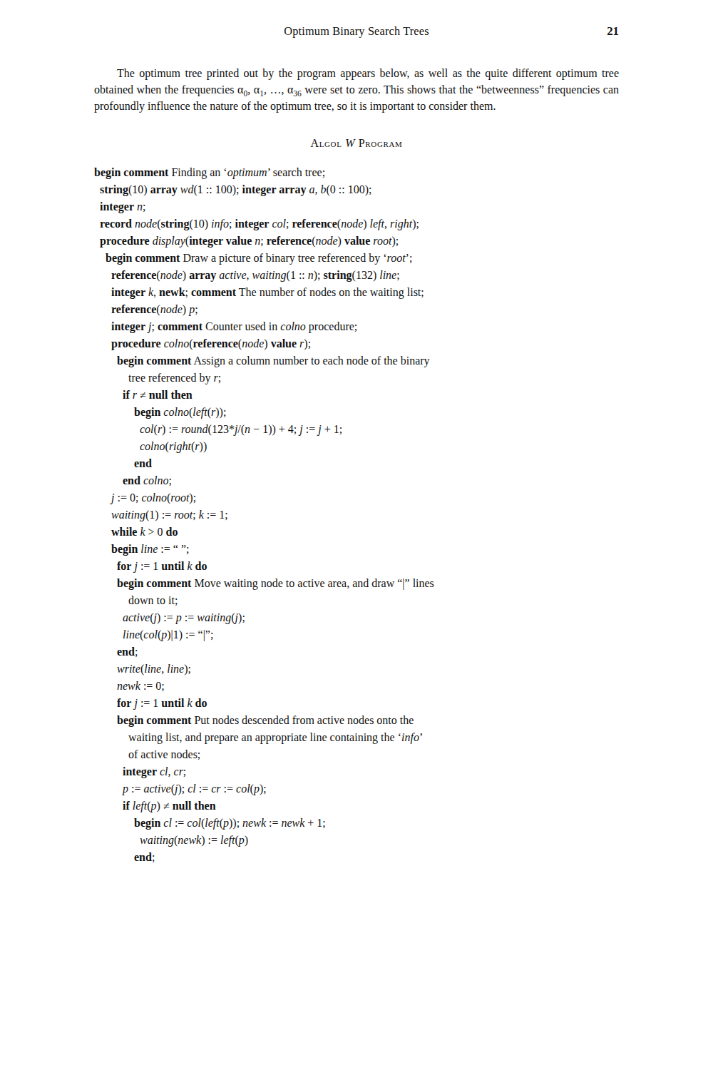Optimum Binary Search Trees 21
The optimum tree printed out by the program appears below, as well as the quite different optimum tree obtained when the frequencies α0, α1, …, α36 were set to zero. This shows that the “betweenness” frequencies can profoundly influence the nature of the optimum tree, so it is important to consider them.
Algol W Program
begin comment Finding an ‘optimum’ search tree;
string(10) array wd(1 :: 100); integer array a, b(0 :: 100);
integer n;
record node(string(10) info; integer col; reference(node) left, right);
procedure display(integer value n; reference(node) value root);
begin comment Draw a picture of binary tree referenced by ‘root’;
reference(node) array active, waiting(1 :: n); string(132) line;
integer k, newk; comment The number of nodes on the waiting list;
reference(node) p;
integer j; comment Counter used in colno procedure;
procedure colno(reference(node) value r);
begin comment Assign a column number to each node of the binary
tree referenced by r;
if r ≠ null then
begin colno(left(r));
col(r) := round(123*j/(n − 1)) + 4; j := j + 1;
colno(right(r))
end
end colno;
j := 0; colno(root);
waiting(1) := root; k := 1;
while k > 0 do
begin line := “ ”;
for j := 1 until k do
begin comment Move waiting node to active area, and draw “|” lines
down to it;
active(j) := p := waiting(j);
line(col(p)|1) := “|”;
end;
write(line, line);
newk := 0;
for j := 1 until k do
begin comment Put nodes descended from active nodes onto the
waiting list, and prepare an appropriate line containing the ‘info’
of active nodes;
integer cl, cr;
p := active(j); cl := cr := col(p);
if left(p) ≠ null then
begin cl := col(left(p)); newk := newk + 1;
waiting(newk) := left(p)
end;